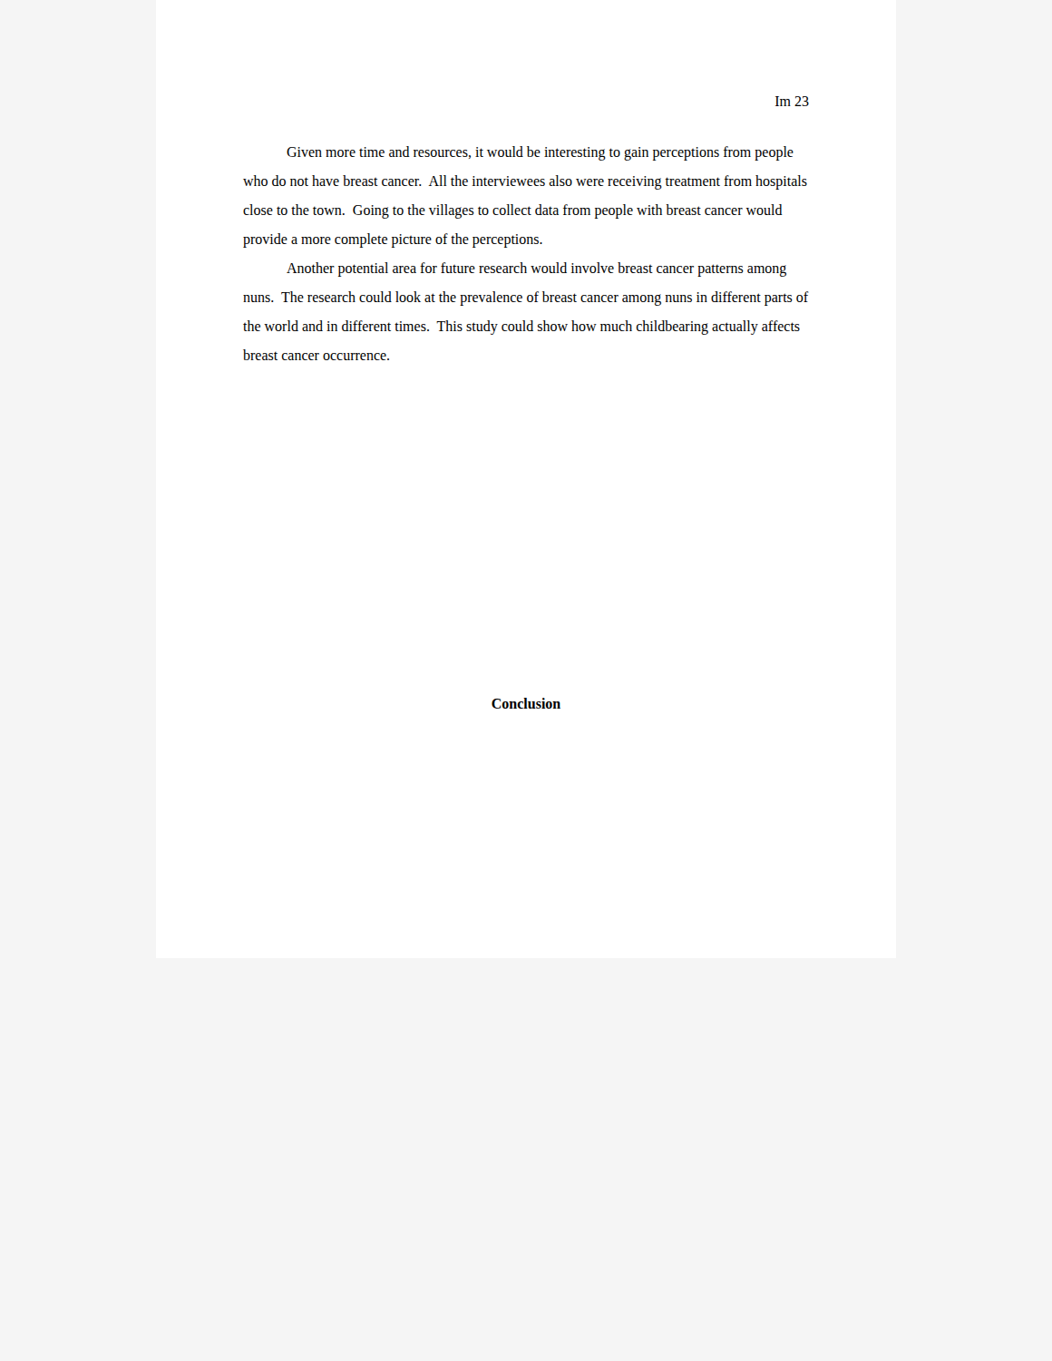Im 23
Given more time and resources, it would be interesting to gain perceptions from people who do not have breast cancer. All the interviewees also were receiving treatment from hospitals close to the town. Going to the villages to collect data from people with breast cancer would provide a more complete picture of the perceptions.
Another potential area for future research would involve breast cancer patterns among nuns. The research could look at the prevalence of breast cancer among nuns in different parts of the world and in different times. This study could show how much childbearing actually affects breast cancer occurrence.
Conclusion